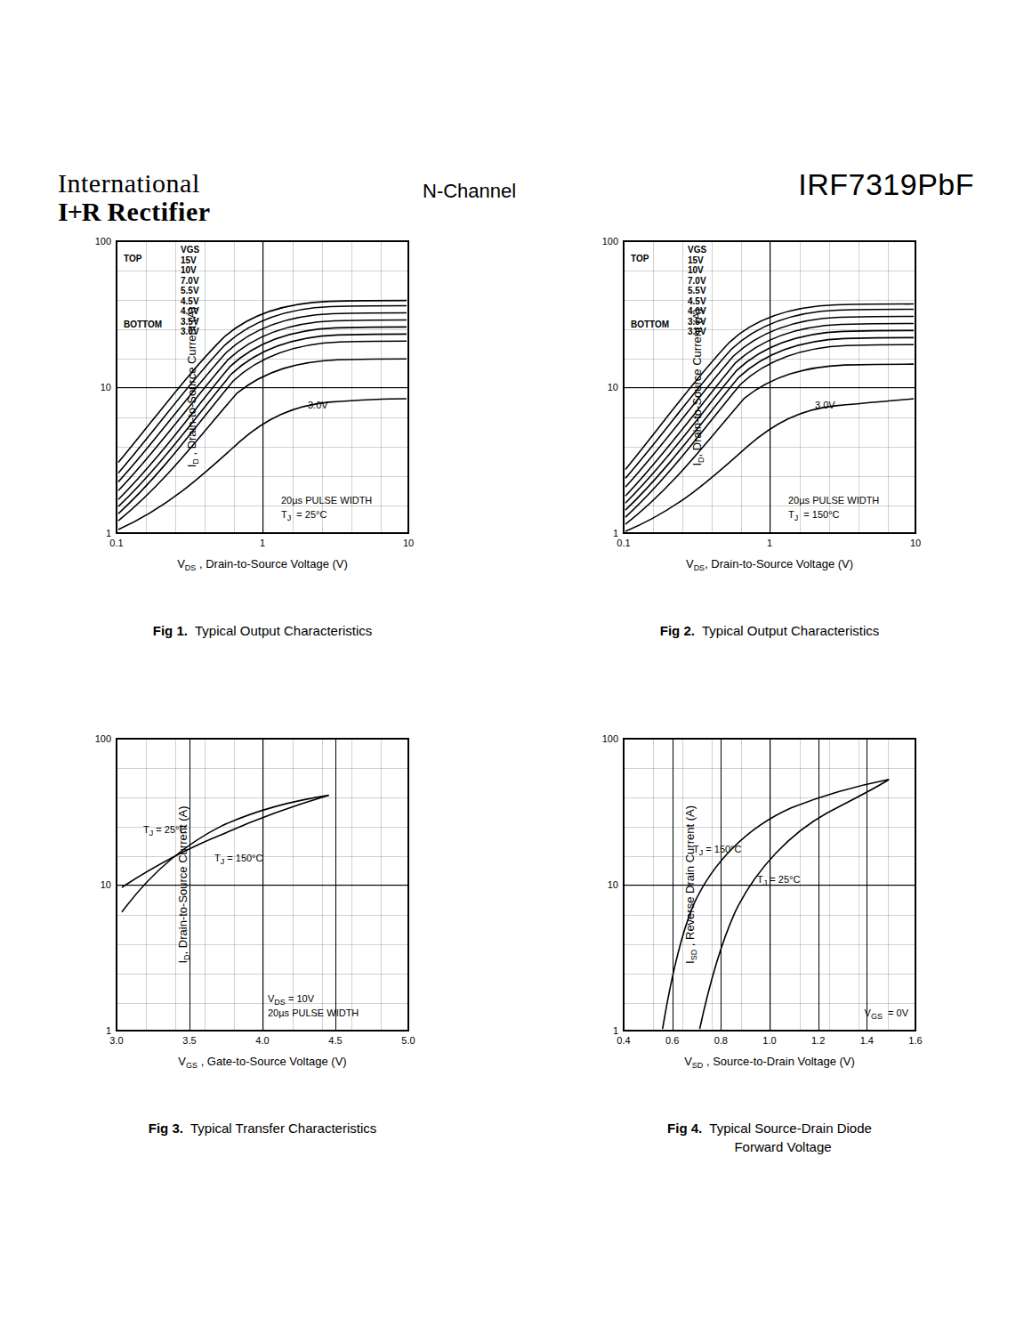International
I+R Rectifier
N-Channel
IRF7319PbF
ID , Drain-to-Source Current (A)
100 10 1 0.1 1 10
TOP
BOTTOM
VGS
15V
10V
7.0V
5.5V
4.5V
4.0V
3.5V
3.0V
3.0V
20µs PULSE WIDTH
TJ = 25°C
VDS , Drain-to-Source Voltage (V)
Fig 1. Typical Output Characteristics
ID, Drain-to-Source Current (A)
100 10 1 0.1 1 10
TOP
BOTTOM
VGS
15V
10V
7.0V
5.5V
4.5V
4.0V
3.5V
3.0V
3.0V
20µs PULSE WIDTH
TJ = 150°C
VDS, Drain-to-Source Voltage (V)
Fig 2. Typical Output Characteristics
ID, Drain-to-Source Current (A)
100 10 1 3.0 3.5 4.0 4.5 5.0
TJ = 25°C
TJ = 150°C
VDS = 10V
20µs PULSE WIDTH
VGS , Gate-to-Source Voltage (V)
Fig 3. Typical Transfer Characteristics
ISD , Reverse Drain Current (A)
100 10 1 0.4 0.6 0.8 1.0 1.2 1.4 1.6
TJ = 150°C
TJ = 25°C
VGS = 0V
VSD , Source-to-Drain Voltage (V)
Fig 4. Typical Source-Drain Diode Forward Voltage